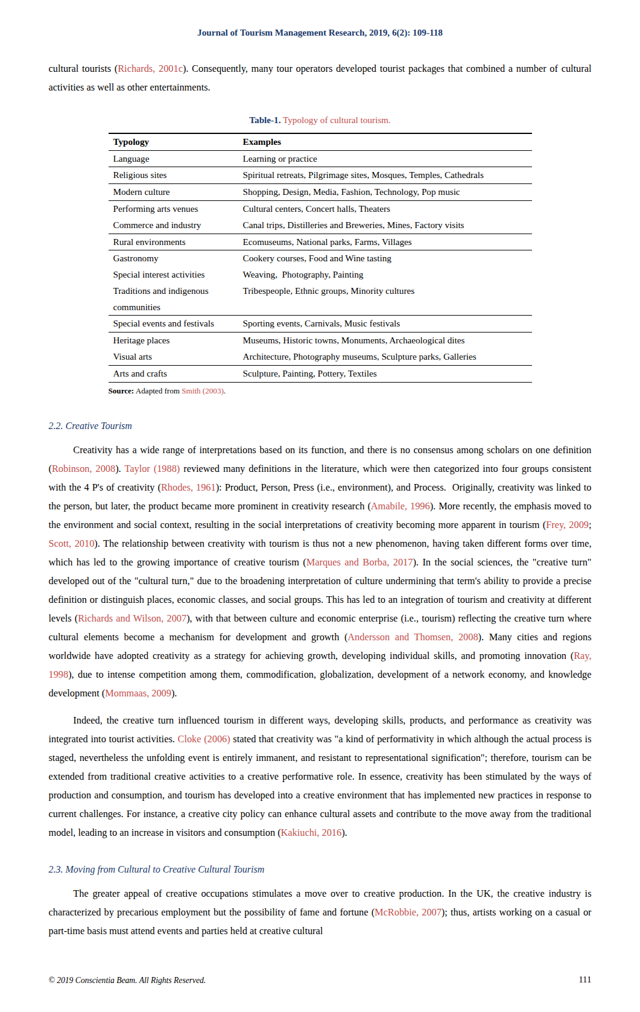Journal of Tourism Management Research, 2019, 6(2): 109-118
cultural tourists (Richards, 2001c). Consequently, many tour operators developed tourist packages that combined a number of cultural activities as well as other entertainments.
Table-1. Typology of cultural tourism.
| Typology | Examples |
| --- | --- |
| Language | Learning or practice |
| Religious sites | Spiritual retreats, Pilgrimage sites, Mosques, Temples, Cathedrals |
| Modern culture | Shopping, Design, Media, Fashion, Technology, Pop music |
| Performing arts venues | Cultural centers, Concert halls, Theaters |
| Commerce and industry | Canal trips, Distilleries and Breweries, Mines, Factory visits |
| Rural environments | Ecomuseums, National parks, Farms, Villages |
| Gastronomy | Cookery courses, Food and Wine tasting |
| Special interest activities | Weaving, Photography, Painting |
| Traditions and indigenous | Tribespeople, Ethnic groups, Minority cultures |
| communities | |
| Special events and festivals | Sporting events, Carnivals, Music festivals |
| Heritage places | Museums, Historic towns, Monuments, Archaeological dites |
| Visual arts | Architecture, Photography museums, Sculpture parks, Galleries |
| Arts and crafts | Sculpture, Painting, Pottery, Textiles |
Source: Adapted from Smith (2003).
2.2. Creative Tourism
Creativity has a wide range of interpretations based on its function, and there is no consensus among scholars on one definition (Robinson, 2008). Taylor (1988) reviewed many definitions in the literature, which were then categorized into four groups consistent with the 4 P's of creativity (Rhodes, 1961): Product, Person, Press (i.e., environment), and Process. Originally, creativity was linked to the person, but later, the product became more prominent in creativity research (Amabile, 1996). More recently, the emphasis moved to the environment and social context, resulting in the social interpretations of creativity becoming more apparent in tourism (Frey, 2009; Scott, 2010). The relationship between creativity with tourism is thus not a new phenomenon, having taken different forms over time, which has led to the growing importance of creative tourism (Marques and Borba, 2017). In the social sciences, the "creative turn" developed out of the "cultural turn," due to the broadening interpretation of culture undermining that term's ability to provide a precise definition or distinguish places, economic classes, and social groups. This has led to an integration of tourism and creativity at different levels (Richards and Wilson, 2007), with that between culture and economic enterprise (i.e., tourism) reflecting the creative turn where cultural elements become a mechanism for development and growth (Andersson and Thomsen, 2008). Many cities and regions worldwide have adopted creativity as a strategy for achieving growth, developing individual skills, and promoting innovation (Ray, 1998), due to intense competition among them, commodification, globalization, development of a network economy, and knowledge development (Mommaas, 2009).
Indeed, the creative turn influenced tourism in different ways, developing skills, products, and performance as creativity was integrated into tourist activities. Cloke (2006) stated that creativity was "a kind of performativity in which although the actual process is staged, nevertheless the unfolding event is entirely immanent, and resistant to representational signification"; therefore, tourism can be extended from traditional creative activities to a creative performative role. In essence, creativity has been stimulated by the ways of production and consumption, and tourism has developed into a creative environment that has implemented new practices in response to current challenges. For instance, a creative city policy can enhance cultural assets and contribute to the move away from the traditional model, leading to an increase in visitors and consumption (Kakiuchi, 2016).
2.3. Moving from Cultural to Creative Cultural Tourism
The greater appeal of creative occupations stimulates a move over to creative production. In the UK, the creative industry is characterized by precarious employment but the possibility of fame and fortune (McRobbie, 2007); thus, artists working on a casual or part-time basis must attend events and parties held at creative cultural
© 2019 Conscientia Beam. All Rights Reserved.
111